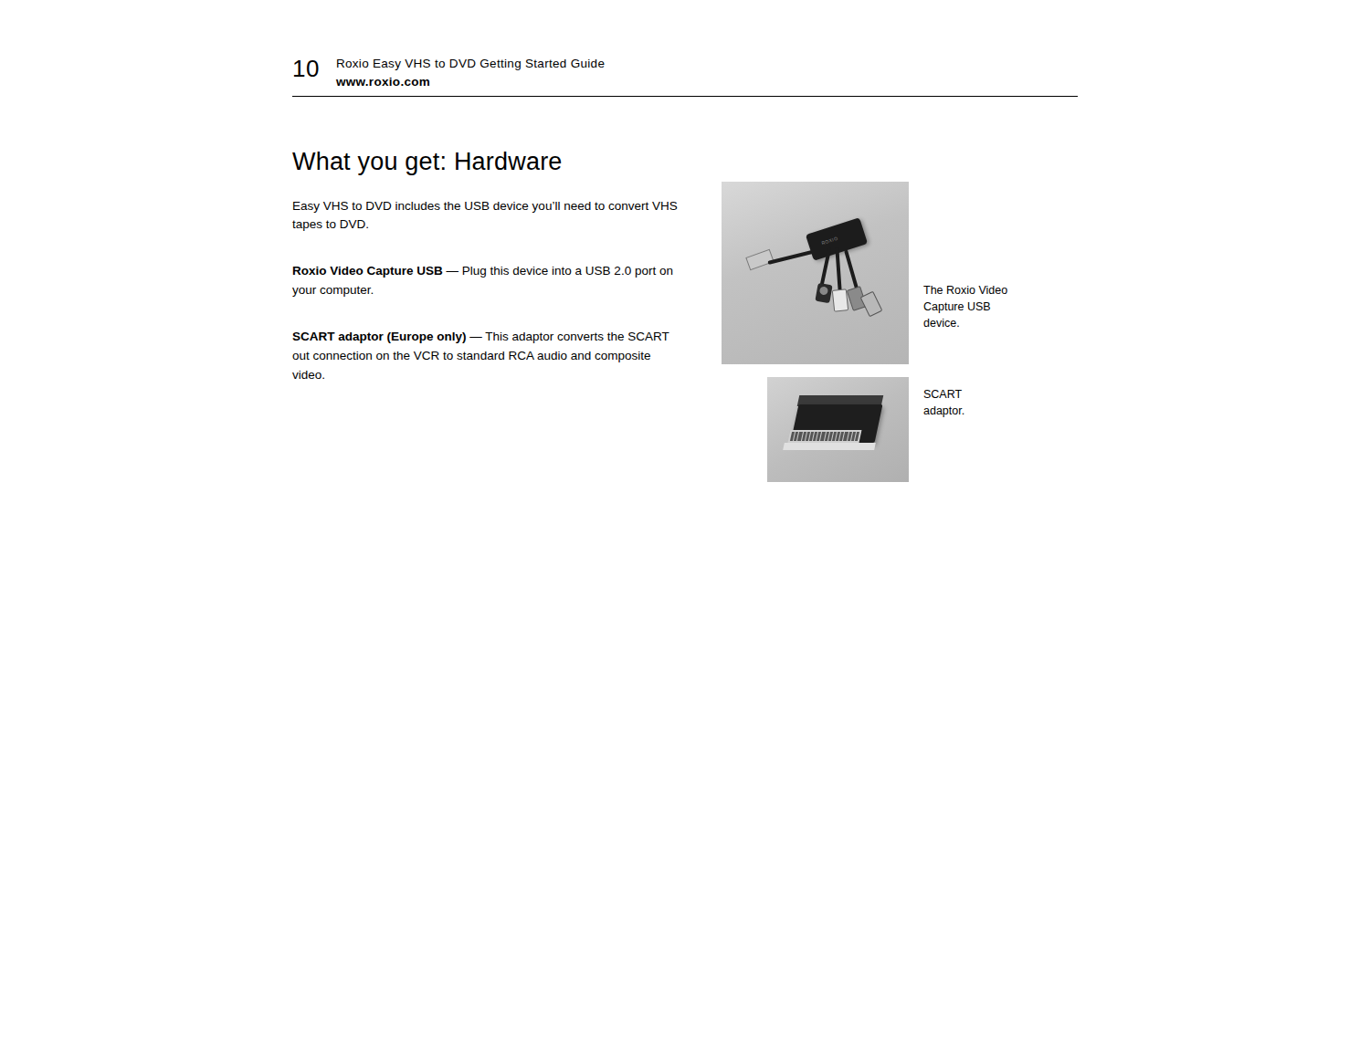10
Roxio Easy VHS to DVD Getting Started Guide
www.roxio.com
What you get: Hardware
Easy VHS to DVD includes the USB device you’ll need to convert VHS tapes to DVD.
Roxio Video Capture USB — Plug this device into a USB 2.0 port on your computer.
SCART adaptor (Europe only) — This adaptor converts the SCART out connection on the VCR to standard RCA audio and composite video.
The Roxio Video
Capture USB
device.
SCART
adaptor.